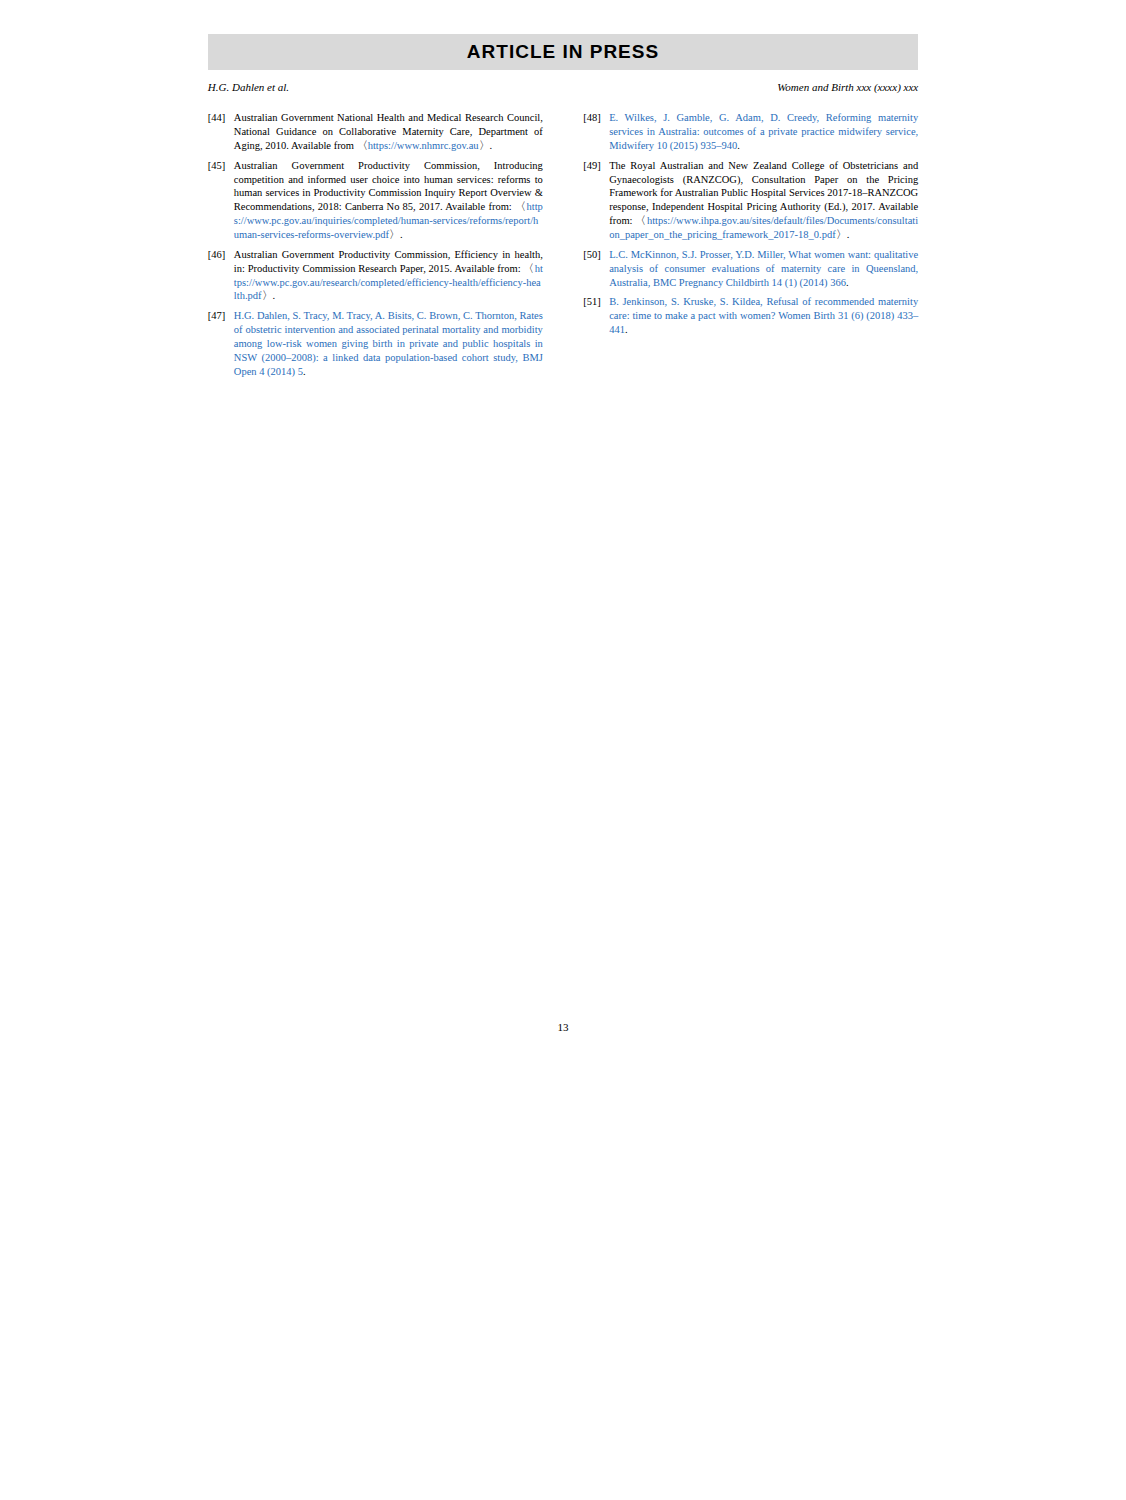ARTICLE IN PRESS
H.G. Dahlen et al.
Women and Birth xxx (xxxx) xxx
[44] Australian Government National Health and Medical Research Council, National Guidance on Collaborative Maternity Care, Department of Aging, 2010. Available from 〈https://www.nhmrc.gov.au〉.
[45] Australian Government Productivity Commission, Introducing competition and informed user choice into human services: reforms to human services in Productivity Commission Inquiry Report Overview & Recommendations, 2018: Canberra No 85, 2017. Available from: 〈https://www.pc.gov.au/inquiries/completed/human-services/reforms/report/human-services-reforms-overview.pdf〉.
[46] Australian Government Productivity Commission, Efficiency in health, in: Productivity Commission Research Paper, 2015. Available from: 〈https://www.pc.gov.au/research/completed/efficiency-health/efficiency-health.pdf〉.
[47] H.G. Dahlen, S. Tracy, M. Tracy, A. Bisits, C. Brown, C. Thornton, Rates of obstetric intervention and associated perinatal mortality and morbidity among low-risk women giving birth in private and public hospitals in NSW (2000–2008): a linked data population-based cohort study, BMJ Open 4 (2014) 5.
[48] E. Wilkes, J. Gamble, G. Adam, D. Creedy, Reforming maternity services in Australia: outcomes of a private practice midwifery service, Midwifery 10 (2015) 935–940.
[49] The Royal Australian and New Zealand College of Obstetricians and Gynaecologists (RANZCOG), Consultation Paper on the Pricing Framework for Australian Public Hospital Services 2017-18–RANZCOG response, Independent Hospital Pricing Authority (Ed.), 2017. Available from: 〈https://www.ihpa.gov.au/sites/default/files/Documents/consultation_paper_on_the_pricing_framework_2017-18_0.pdf〉.
[50] L.C. McKinnon, S.J. Prosser, Y.D. Miller, What women want: qualitative analysis of consumer evaluations of maternity care in Queensland, Australia, BMC Pregnancy Childbirth 14 (1) (2014) 366.
[51] B. Jenkinson, S. Kruske, S. Kildea, Refusal of recommended maternity care: time to make a pact with women? Women Birth 31 (6) (2018) 433–441.
13